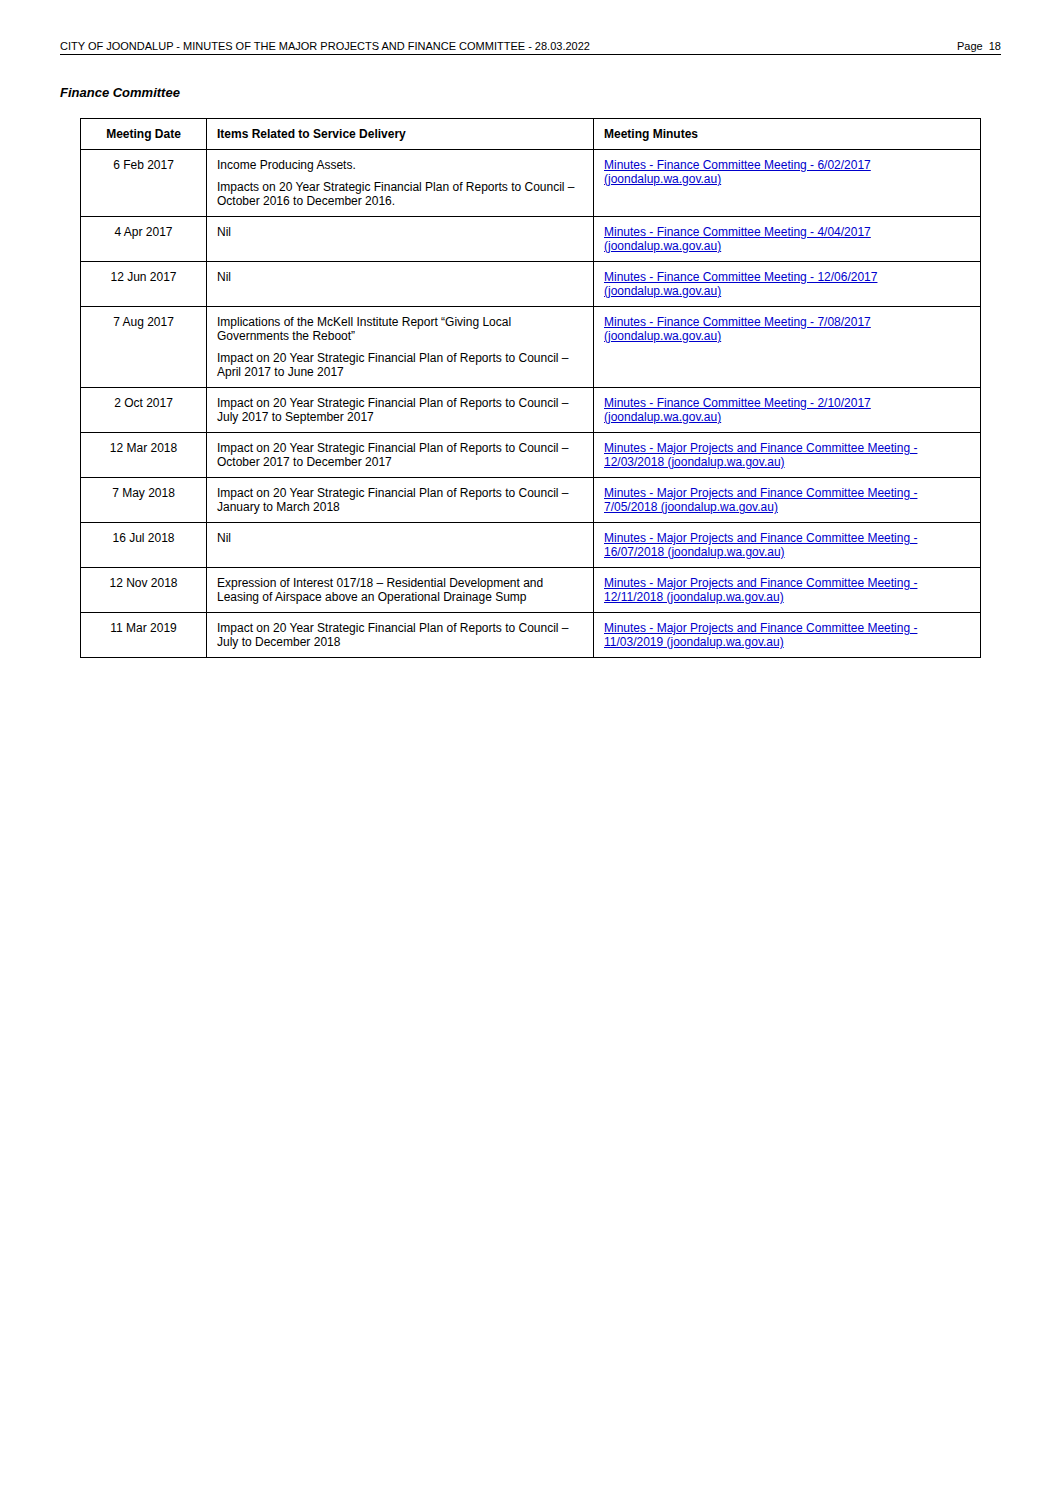CITY OF JOONDALUP - MINUTES OF THE MAJOR PROJECTS AND FINANCE COMMITTEE - 28.03.2022
Page 18
Finance Committee
| Meeting Date | Items Related to Service Delivery | Meeting Minutes |
| --- | --- | --- |
| 6 Feb 2017 | Income Producing Assets. Impacts on 20 Year Strategic Financial Plan of Reports to Council – October 2016 to December 2016. | Minutes - Finance Committee Meeting - 6/02/2017 (joondalup.wa.gov.au) |
| 4 Apr 2017 | Nil | Minutes - Finance Committee Meeting - 4/04/2017 (joondalup.wa.gov.au) |
| 12 Jun 2017 | Nil | Minutes - Finance Committee Meeting - 12/06/2017 (joondalup.wa.gov.au) |
| 7 Aug 2017 | Implications of the McKell Institute Report “Giving Local Governments the Reboot” Impact on 20 Year Strategic Financial Plan of Reports to Council – April 2017 to June 2017 | Minutes - Finance Committee Meeting - 7/08/2017 (joondalup.wa.gov.au) |
| 2 Oct 2017 | Impact on 20 Year Strategic Financial Plan of Reports to Council – July 2017 to September 2017 | Minutes - Finance Committee Meeting - 2/10/2017 (joondalup.wa.gov.au) |
| 12 Mar 2018 | Impact on 20 Year Strategic Financial Plan of Reports to Council – October 2017 to December 2017 | Minutes - Major Projects and Finance Committee Meeting - 12/03/2018 (joondalup.wa.gov.au) |
| 7 May 2018 | Impact on 20 Year Strategic Financial Plan of Reports to Council – January to March 2018 | Minutes - Major Projects and Finance Committee Meeting - 7/05/2018 (joondalup.wa.gov.au) |
| 16 Jul 2018 | Nil | Minutes - Major Projects and Finance Committee Meeting - 16/07/2018 (joondalup.wa.gov.au) |
| 12 Nov 2018 | Expression of Interest 017/18 – Residential Development and Leasing of Airspace above an Operational Drainage Sump | Minutes - Major Projects and Finance Committee Meeting - 12/11/2018 (joondalup.wa.gov.au) |
| 11 Mar 2019 | Impact on 20 Year Strategic Financial Plan of Reports to Council – July to December 2018 | Minutes - Major Projects and Finance Committee Meeting - 11/03/2019 (joondalup.wa.gov.au) |